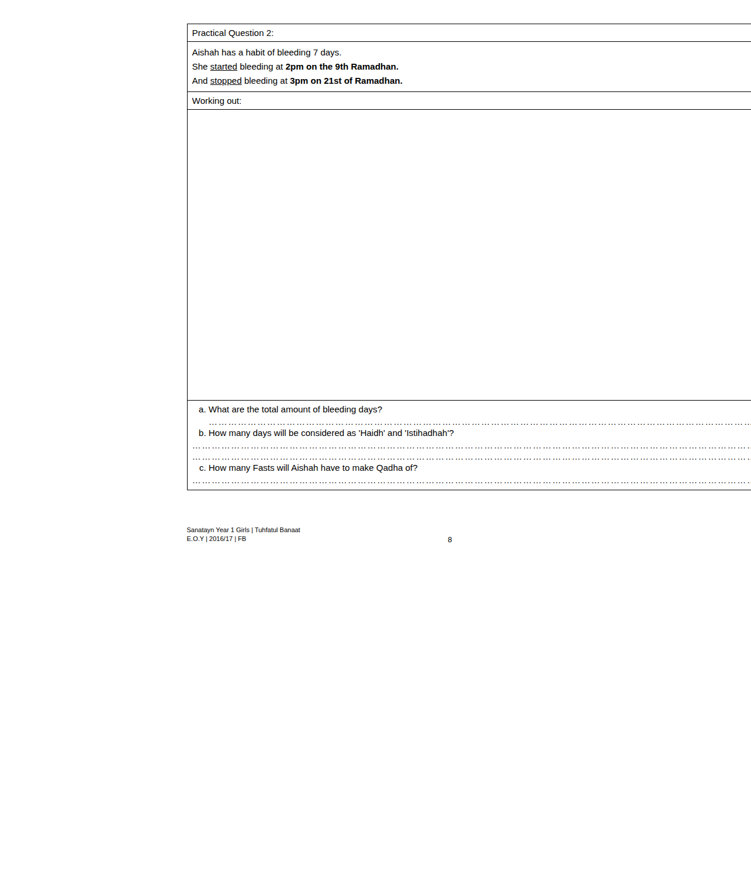| Practical Question 2: |
| Aishah has a habit of bleeding 7 days. She started bleeding at 2pm on the 9th Ramadhan. And stopped bleeding at 3pm on 21st of Ramadhan. |
| Working out: |
| What are the total amount of bleeding days? …………………………………………………………………………………………………………………………………………………… How many days will be considered as 'Haidh' and 'Istihadhah'? …………………………………………………………………………………………………………………………………………………………… …………………………………………………………………………………………………………………………………………………………… How many Fasts will Aishah have to make Qadha of? …………………………………………………………………………………………………………………………………………………………… |
Sanatayn Year 1 Girls | Tuhfatul Banaat
E.O.Y | 2016/17 | FB
8